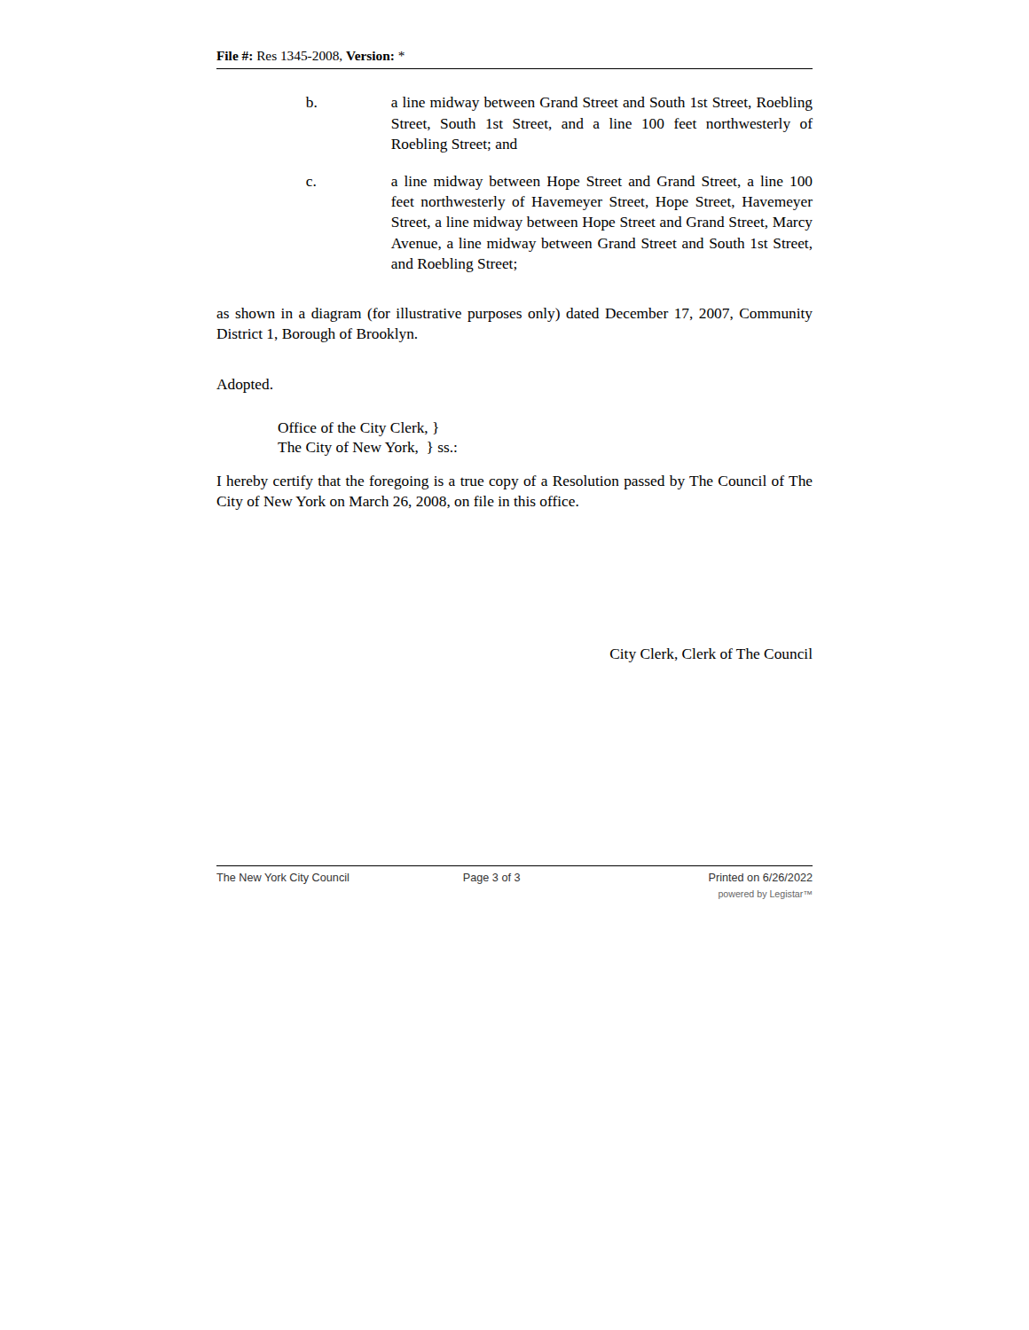File #: Res 1345-2008, Version: *
b. a line midway between Grand Street and South 1st Street, Roebling Street, South 1st Street, and a line 100 feet northwesterly of Roebling Street; and
c. a line midway between Hope Street and Grand Street, a line 100 feet northwesterly of Havemeyer Street, Hope Street, Havemeyer Street, a line midway between Hope Street and Grand Street, Marcy Avenue, a line midway between Grand Street and South 1st Street, and Roebling Street;
as shown in a diagram (for illustrative purposes only) dated December 17, 2007, Community District 1, Borough of Brooklyn.
Adopted.
Office of the City Clerk, }
The City of New York, } ss.:
I hereby certify that the foregoing is a true copy of a Resolution passed by The Council of The City of New York on March 26, 2008, on file in this office.
City Clerk, Clerk of The Council
The New York City Council
Page 3 of 3
Printed on 6/26/2022
powered by Legistar™